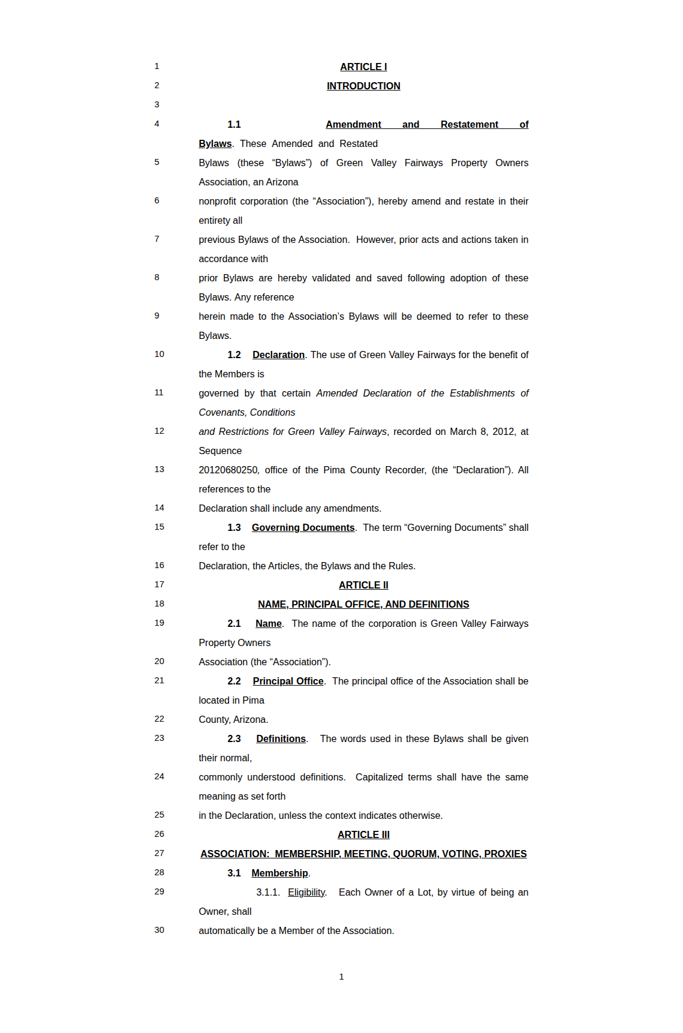1
ARTICLE I
2
INTRODUCTION
3
4
1.1 Amendment and Restatement of Bylaws. These Amended and Restated
5
Bylaws (these “Bylaws”) of Green Valley Fairways Property Owners Association, an Arizona
6
nonprofit corporation (the “Association”), hereby amend and restate in their entirety all
7
previous Bylaws of the Association. However, prior acts and actions taken in accordance with
8
prior Bylaws are hereby validated and saved following adoption of these Bylaws. Any reference
9
herein made to the Association’s Bylaws will be deemed to refer to these Bylaws.
10
1.2 Declaration. The use of Green Valley Fairways for the benefit of the Members is
11
governed by that certain Amended Declaration of the Establishments of Covenants, Conditions
12
and Restrictions for Green Valley Fairways, recorded on March 8, 2012, at Sequence
13
20120680250, office of the Pima County Recorder, (the “Declaration”). All references to the
14
Declaration shall include any amendments.
15
1.3 Governing Documents. The term “Governing Documents” shall refer to the
16
Declaration, the Articles, the Bylaws and the Rules.
17
ARTICLE II
18
NAME, PRINCIPAL OFFICE, AND DEFINITIONS
19
2.1 Name. The name of the corporation is Green Valley Fairways Property Owners
20
Association (the “Association”).
21
2.2 Principal Office. The principal office of the Association shall be located in Pima
22
County, Arizona.
23
2.3 Definitions. The words used in these Bylaws shall be given their normal,
24
commonly understood definitions. Capitalized terms shall have the same meaning as set forth
25
in the Declaration, unless the context indicates otherwise.
26
ARTICLE III
27
ASSOCIATION: MEMBERSHIP, MEETING, QUORUM, VOTING, PROXIES
28
3.1 Membership.
29
3.1.1. Eligibility. Each Owner of a Lot, by virtue of being an Owner, shall
30
automatically be a Member of the Association.
1